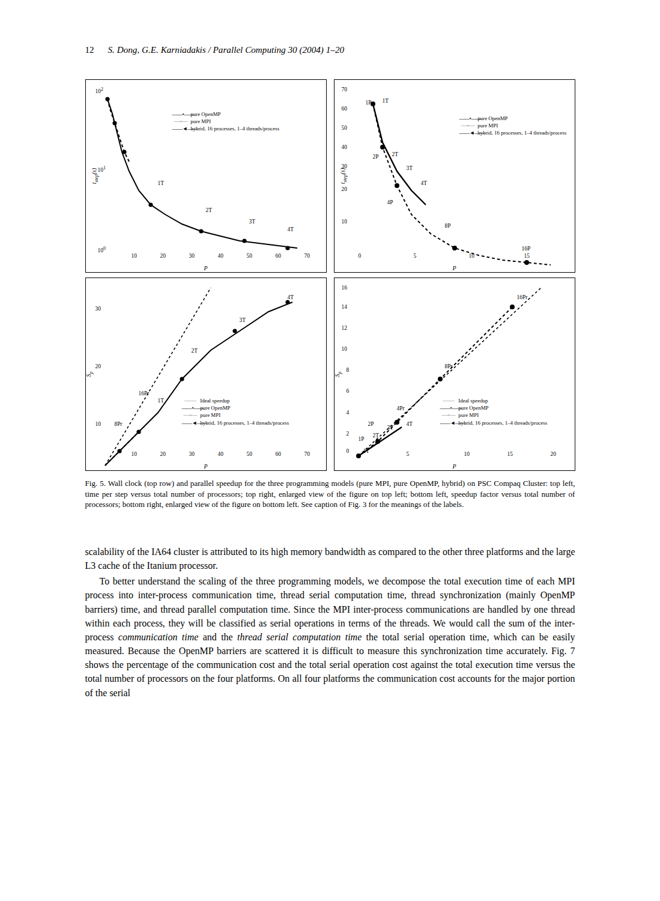12 S. Dong, G.E. Karniadakis / Parallel Computing 30 (2004) 1–20
tstep(s) 102 101 100 10 20 30 40 50 60 70 P 1T 2T 3T 4T
——•—— pure OpenMP
····◦···· pure MPI
——◄—— hybrid, 16 processes, 1–4 threads/process
tstep(s) 70 60 50 40 30 20 10 0 5 10 15 P 1P 1T 2P 2T 3T 4T 4P 8P 16P
——•—— pure OpenMP
····◦···· pure MPI
——◄—— hybrid, 16 processes, 1–4 threads/process
Sp 30 20 10 10 20 30 40 50 60 70 P 4T 3T 2T 16Pr 1T 8Pr
········ Ideal speedup
——•—— pure OpenMP
····◦···· pure MPI
——◄—— hybrid, 16 processes, 1–4 threads/process
Sp 16 14 12 10 8 6 4 2 0 5 10 15 20 P 16Pr 8Pr 4Pr 4T 2P 3T 1P 2T 1T
········ Ideal speedup
——•—— pure OpenMP
····◦···· pure MPI
——◄—— hybrid, 16 processes, 1–4 threads/process
Fig. 5. Wall clock (top row) and parallel speedup for the three programming models (pure MPI, pure OpenMP, hybrid) on PSC Compaq Cluster: top left, time per step versus total number of processors; top right, enlarged view of the figure on top left; bottom left, speedup factor versus total number of processors; bottom right, enlarged view of the figure on bottom left. See caption of Fig. 3 for the meanings of the labels.
scalability of the IA64 cluster is attributed to its high memory bandwidth as compared to the other three platforms and the large L3 cache of the Itanium processor.
To better understand the scaling of the three programming models, we decompose the total execution time of each MPI process into inter-process communication time, thread serial computation time, thread synchronization (mainly OpenMP barriers) time, and thread parallel computation time. Since the MPI inter-process communications are handled by one thread within each process, they will be classified as serial operations in terms of the threads. We would call the sum of the inter-process communication time and the thread serial computation time the total serial operation time, which can be easily measured. Because the OpenMP barriers are scattered it is difficult to measure this synchronization time accurately. Fig. 7 shows the percentage of the communication cost and the total serial operation cost against the total execution time versus the total number of processors on the four platforms. On all four platforms the communication cost accounts for the major portion of the serial